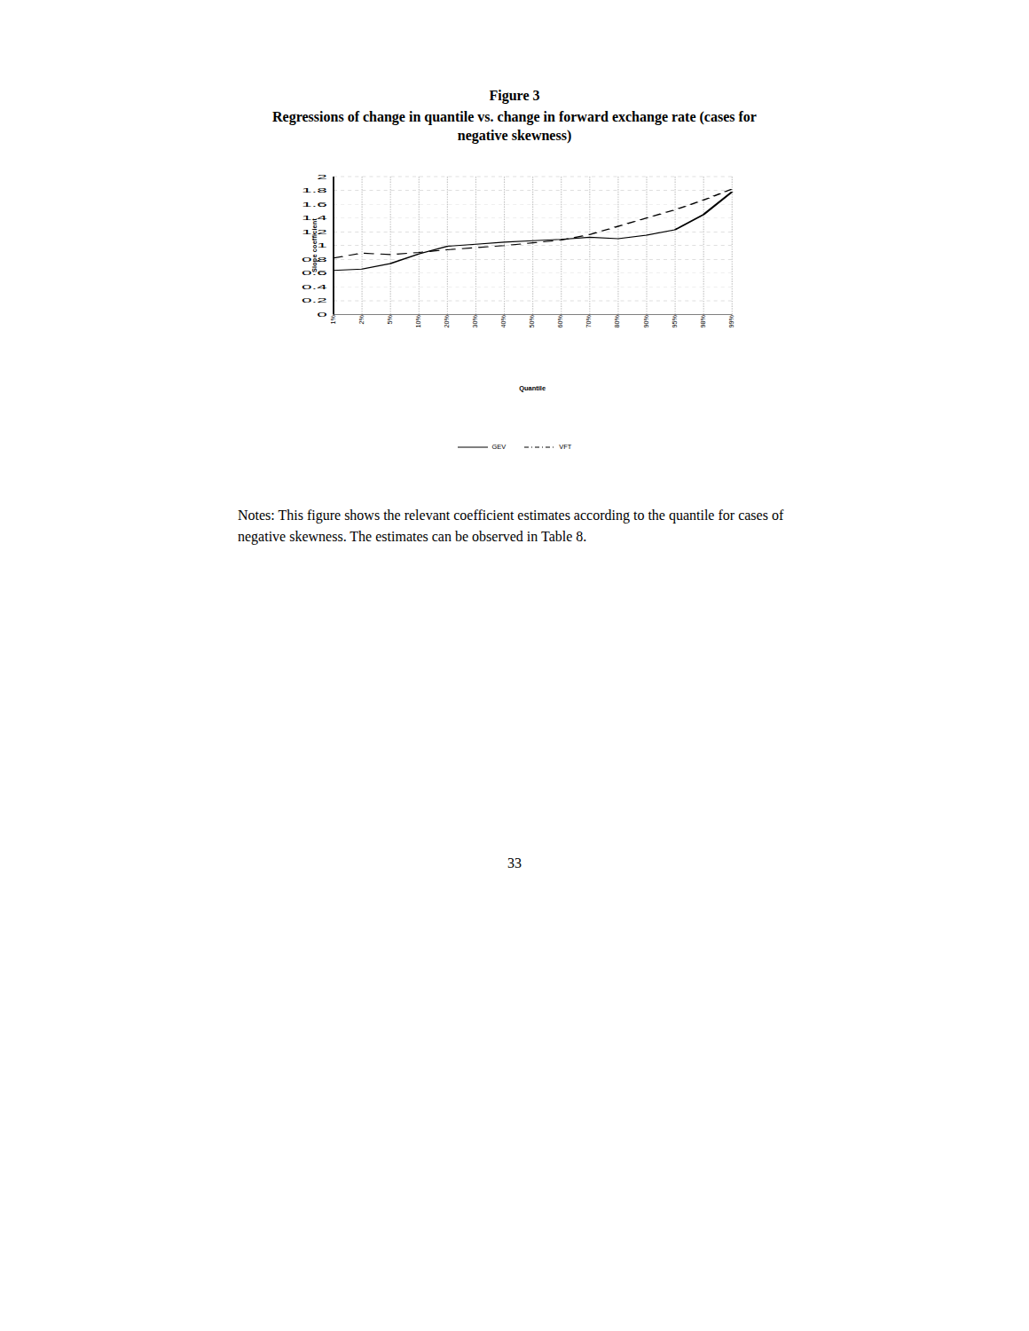Figure 3
Regressions of change in quantile vs. change in forward exchange rate (cases for negative skewness)
Slope coefficient
0 0.2 0.4 0.6 0.8 1 1.2 1.4 1.6 1.8 2
1%
2%
5%
10%
20%
30%
40%
50%
60%
70%
80%
90%
95%
98%
99%
Quantile
GEV
VFT
Notes: This figure shows the relevant coefficient estimates according to the quantile for cases of negative skewness. The estimates can be observed in Table 8.
33